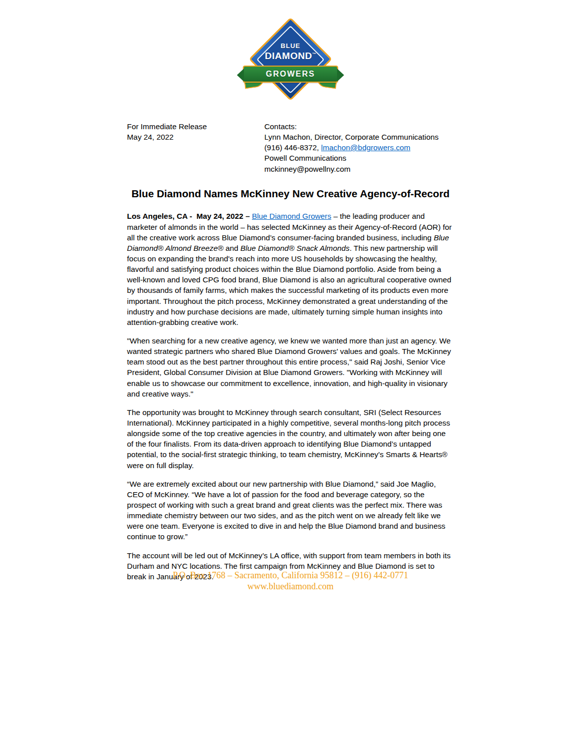BLUE
DIAMOND™
GROWERS
| For Immediate Release May 24, 2022 | Contacts: Lynn Machon, Director, Corporate Communications (916) 446-8372, lmachon@bdgrowers.com Powell Communications mckinney@powellny.com |
Blue Diamond Names McKinney New Creative Agency-of-Record
Los Angeles, CA - May 24, 2022 – Blue Diamond Growers – the leading producer and marketer of almonds in the world – has selected McKinney as their Agency-of-Record (AOR) for all the creative work across Blue Diamond’s consumer-facing branded business, including Blue Diamond® Almond Breeze® and Blue Diamond® Snack Almonds. This new partnership will focus on expanding the brand's reach into more US households by showcasing the healthy, flavorful and satisfying product choices within the Blue Diamond portfolio. Aside from being a well-known and loved CPG food brand, Blue Diamond is also an agricultural cooperative owned by thousands of family farms, which makes the successful marketing of its products even more important. Throughout the pitch process, McKinney demonstrated a great understanding of the industry and how purchase decisions are made, ultimately turning simple human insights into attention-grabbing creative work.
"When searching for a new creative agency, we knew we wanted more than just an agency. We wanted strategic partners who shared Blue Diamond Growers' values and goals. The McKinney team stood out as the best partner throughout this entire process," said Raj Joshi, Senior Vice President, Global Consumer Division at Blue Diamond Growers. "Working with McKinney will enable us to showcase our commitment to excellence, innovation, and high-quality in visionary and creative ways."
The opportunity was brought to McKinney through search consultant, SRI (Select Resources International). McKinney participated in a highly competitive, several months-long pitch process alongside some of the top creative agencies in the country, and ultimately won after being one of the four finalists. From its data-driven approach to identifying Blue Diamond’s untapped potential, to the social-first strategic thinking, to team chemistry, McKinney’s Smarts & Hearts® were on full display.
“We are extremely excited about our new partnership with Blue Diamond,” said Joe Maglio, CEO of McKinney. “We have a lot of passion for the food and beverage category, so the prospect of working with such a great brand and great clients was the perfect mix. There was immediate chemistry between our two sides, and as the pitch went on we already felt like we were one team. Everyone is excited to dive in and help the Blue Diamond brand and business continue to grow.”
The account will be led out of McKinney’s LA office, with support from team members in both its Durham and NYC locations. The first campaign from McKinney and Blue Diamond is set to break in January of 2023.
P.O. Box 1768 – Sacramento, California 95812 – (916) 442-0771
www.bluediamond.com